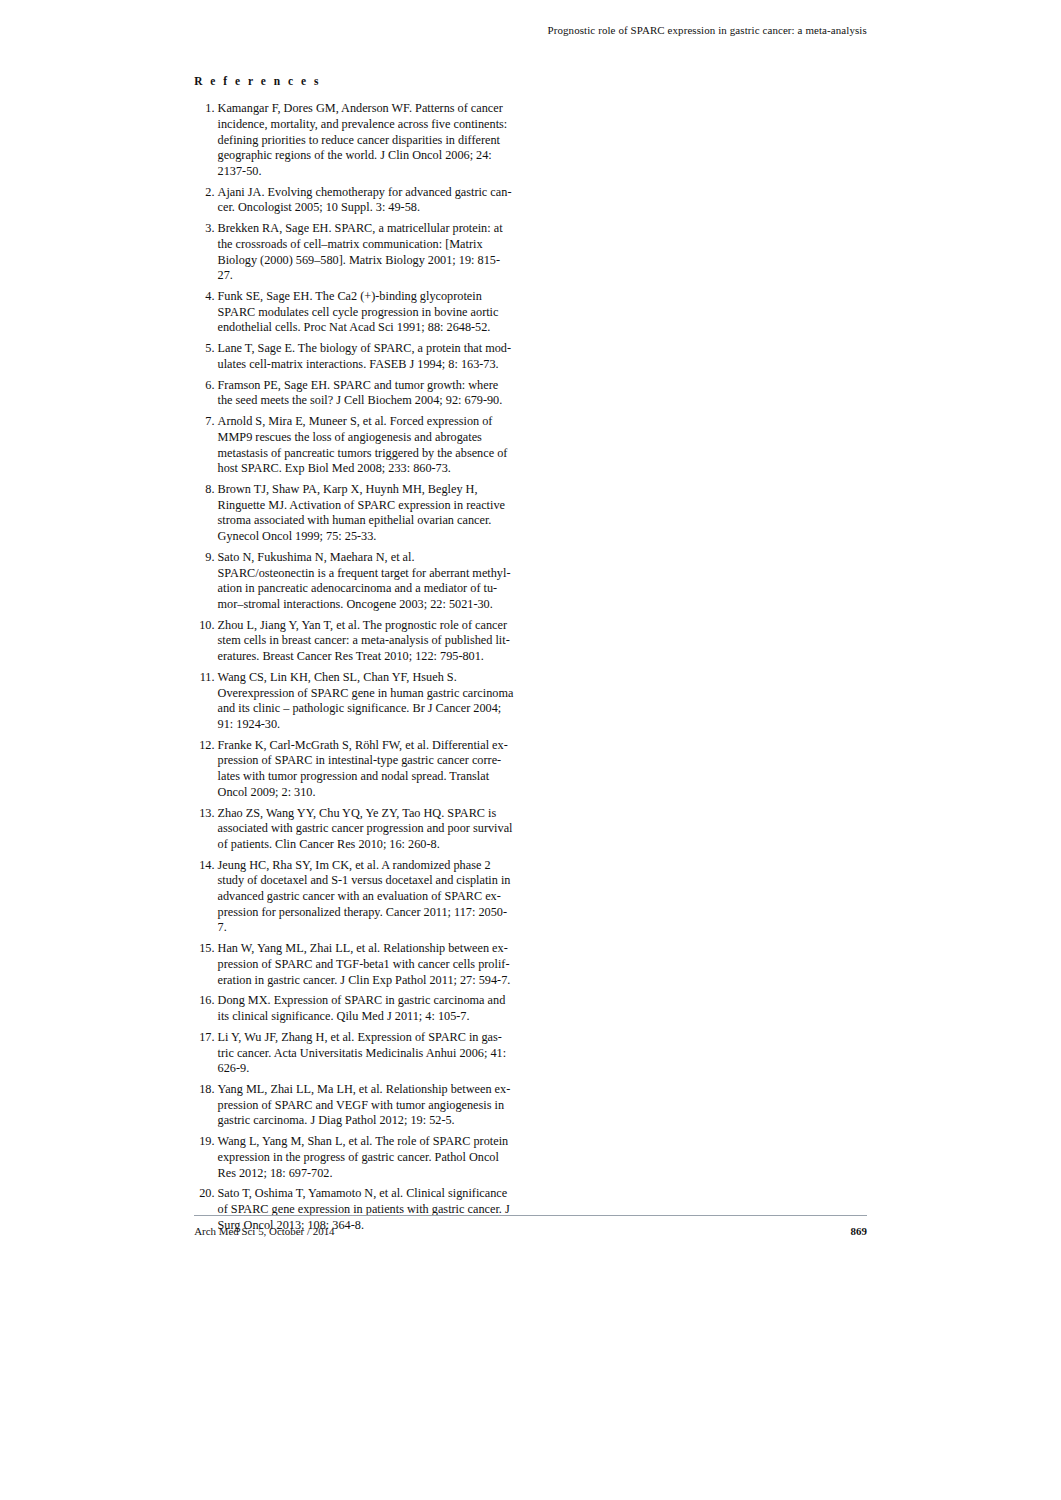Prognostic role of SPARC expression in gastric cancer: a meta-analysis
R e f e r e n c e s
Kamangar F, Dores GM, Anderson WF. Patterns of cancer incidence, mortality, and prevalence across five continents: defining priorities to reduce cancer disparities in different geographic regions of the world. J Clin Oncol 2006; 24: 2137-50.
Ajani JA. Evolving chemotherapy for advanced gastric cancer. Oncologist 2005; 10 Suppl. 3: 49-58.
Brekken RA, Sage EH. SPARC, a matricellular protein: at the crossroads of cell–matrix communication: [Matrix Biology (2000) 569–580]. Matrix Biology 2001; 19: 815-27.
Funk SE, Sage EH. The Ca2 (+)-binding glycoprotein SPARC modulates cell cycle progression in bovine aortic endothelial cells. Proc Nat Acad Sci 1991; 88: 2648-52.
Lane T, Sage E. The biology of SPARC, a protein that modulates cell-matrix interactions. FASEB J 1994; 8: 163-73.
Framson PE, Sage EH. SPARC and tumor growth: where the seed meets the soil? J Cell Biochem 2004; 92: 679-90.
Arnold S, Mira E, Muneer S, et al. Forced expression of MMP9 rescues the loss of angiogenesis and abrogates metastasis of pancreatic tumors triggered by the absence of host SPARC. Exp Biol Med 2008; 233: 860-73.
Brown TJ, Shaw PA, Karp X, Huynh MH, Begley H, Ringuette MJ. Activation of SPARC expression in reactive stroma associated with human epithelial ovarian cancer. Gynecol Oncol 1999; 75: 25-33.
Sato N, Fukushima N, Maehara N, et al. SPARC/osteonectin is a frequent target for aberrant methylation in pancreatic adenocarcinoma and a mediator of tumor–stromal interactions. Oncogene 2003; 22: 5021-30.
Zhou L, Jiang Y, Yan T, et al. The prognostic role of cancer stem cells in breast cancer: a meta-analysis of published literatures. Breast Cancer Res Treat 2010; 122: 795-801.
Wang CS, Lin KH, Chen SL, Chan YF, Hsueh S. Overexpression of SPARC gene in human gastric carcinoma and its clinic – pathologic significance. Br J Cancer 2004; 91: 1924-30.
Franke K, Carl-McGrath S, Röhl FW, et al. Differential expression of SPARC in intestinal-type gastric cancer correlates with tumor progression and nodal spread. Translat Oncol 2009; 2: 310.
Zhao ZS, Wang YY, Chu YQ, Ye ZY, Tao HQ. SPARC is associated with gastric cancer progression and poor survival of patients. Clin Cancer Res 2010; 16: 260-8.
Jeung HC, Rha SY, Im CK, et al. A randomized phase 2 study of docetaxel and S-1 versus docetaxel and cisplatin in advanced gastric cancer with an evaluation of SPARC expression for personalized therapy. Cancer 2011; 117: 2050-7.
Han W, Yang ML, Zhai LL, et al. Relationship between expression of SPARC and TGF-beta1 with cancer cells proliferation in gastric cancer. J Clin Exp Pathol 2011; 27: 594-7.
Dong MX. Expression of SPARC in gastric carcinoma and its clinical significance. Qilu Med J 2011; 4: 105-7.
Li Y, Wu JF, Zhang H, et al. Expression of SPARC in gastric cancer. Acta Universitatis Medicinalis Anhui 2006; 41: 626-9.
Yang ML, Zhai LL, Ma LH, et al. Relationship between expression of SPARC and VEGF with tumor angiogenesis in gastric carcinoma. J Diag Pathol 2012; 19: 52-5.
Wang L, Yang M, Shan L, et al. The role of SPARC protein expression in the progress of gastric cancer. Pathol Oncol Res 2012; 18: 697-702.
Sato T, Oshima T, Yamamoto N, et al. Clinical significance of SPARC gene expression in patients with gastric cancer. J Surg Oncol 2013; 108: 364-8.
Arch Med Sci 5, October / 2014
869